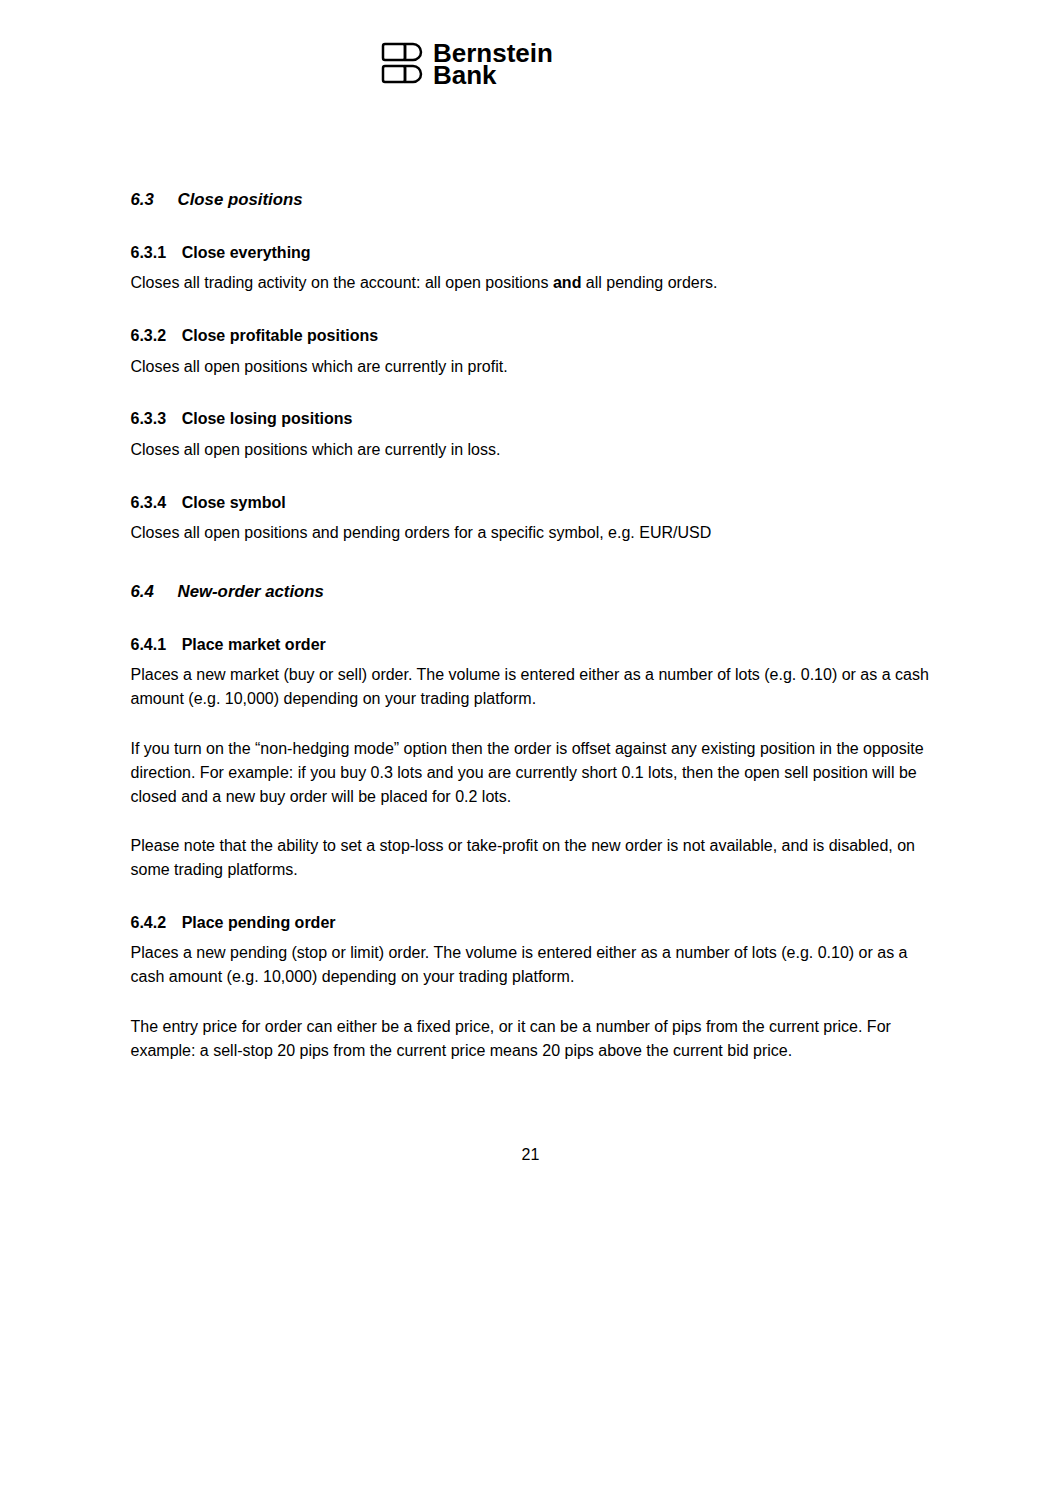Bernstein Bank
6.3 Close positions
6.3.1 Close everything
Closes all trading activity on the account: all open positions and all pending orders.
6.3.2 Close profitable positions
Closes all open positions which are currently in profit.
6.3.3 Close losing positions
Closes all open positions which are currently in loss.
6.3.4 Close symbol
Closes all open positions and pending orders for a specific symbol, e.g. EUR/USD
6.4 New-order actions
6.4.1 Place market order
Places a new market (buy or sell) order. The volume is entered either as a number of lots (e.g. 0.10) or as a cash amount (e.g. 10,000) depending on your trading platform.
If you turn on the “non-hedging mode” option then the order is offset against any existing position in the opposite direction. For example: if you buy 0.3 lots and you are currently short 0.1 lots, then the open sell position will be closed and a new buy order will be placed for 0.2 lots.
Please note that the ability to set a stop-loss or take-profit on the new order is not available, and is disabled, on some trading platforms.
6.4.2 Place pending order
Places a new pending (stop or limit) order. The volume is entered either as a number of lots (e.g. 0.10) or as a cash amount (e.g. 10,000) depending on your trading platform.
The entry price for order can either be a fixed price, or it can be a number of pips from the current price. For example: a sell-stop 20 pips from the current price means 20 pips above the current bid price.
21